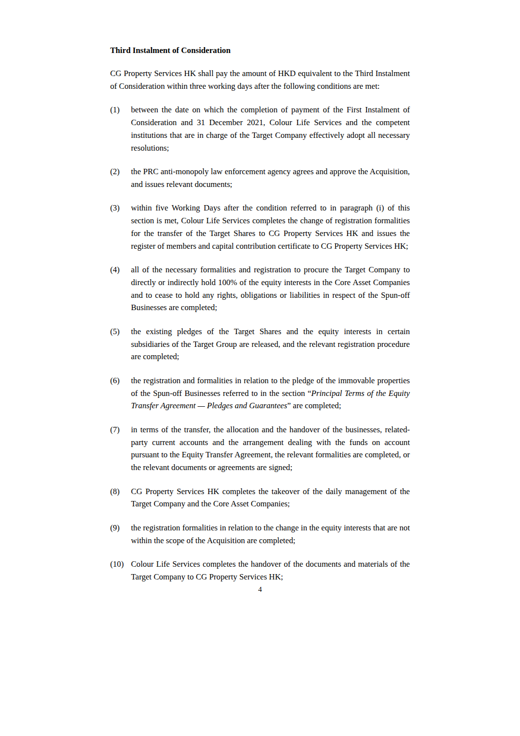Third Instalment of Consideration
CG Property Services HK shall pay the amount of HKD equivalent to the Third Instalment of Consideration within three working days after the following conditions are met:
(1) between the date on which the completion of payment of the First Instalment of Consideration and 31 December 2021, Colour Life Services and the competent institutions that are in charge of the Target Company effectively adopt all necessary resolutions;
(2) the PRC anti-monopoly law enforcement agency agrees and approve the Acquisition, and issues relevant documents;
(3) within five Working Days after the condition referred to in paragraph (i) of this section is met, Colour Life Services completes the change of registration formalities for the transfer of the Target Shares to CG Property Services HK and issues the register of members and capital contribution certificate to CG Property Services HK;
(4) all of the necessary formalities and registration to procure the Target Company to directly or indirectly hold 100% of the equity interests in the Core Asset Companies and to cease to hold any rights, obligations or liabilities in respect of the Spun-off Businesses are completed;
(5) the existing pledges of the Target Shares and the equity interests in certain subsidiaries of the Target Group are released, and the relevant registration procedure are completed;
(6) the registration and formalities in relation to the pledge of the immovable properties of the Spun-off Businesses referred to in the section “Principal Terms of the Equity Transfer Agreement — Pledges and Guarantees” are completed;
(7) in terms of the transfer, the allocation and the handover of the businesses, related-party current accounts and the arrangement dealing with the funds on account pursuant to the Equity Transfer Agreement, the relevant formalities are completed, or the relevant documents or agreements are signed;
(8) CG Property Services HK completes the takeover of the daily management of the Target Company and the Core Asset Companies;
(9) the registration formalities in relation to the change in the equity interests that are not within the scope of the Acquisition are completed;
(10) Colour Life Services completes the handover of the documents and materials of the Target Company to CG Property Services HK;
4